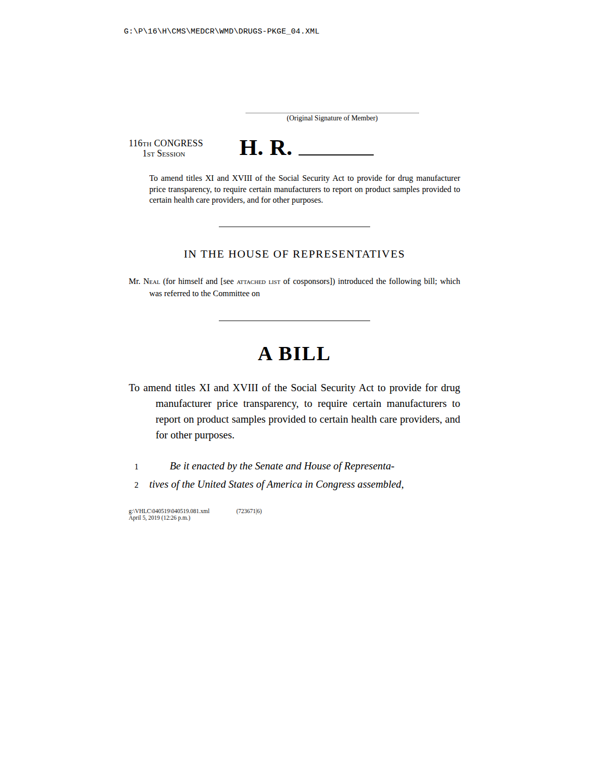G:\P\16\H\CMS\MEDCR\WMD\DRUGS-PKGE_04.XML
(Original Signature of Member)
116th CONGRESS
1st Session
H. R.
To amend titles XI and XVIII of the Social Security Act to provide for drug manufacturer price transparency, to require certain manufacturers to report on product samples provided to certain health care providers, and for other purposes.
IN THE HOUSE OF REPRESENTATIVES
Mr. Neal (for himself and [see attached list of cosponsors]) introduced the following bill; which was referred to the Committee on
A BILL
To amend titles XI and XVIII of the Social Security Act to provide for drug manufacturer price transparency, to require certain manufacturers to report on product samples provided to certain health care providers, and for other purposes.
1
Be it enacted by the Senate and House of Representa-
2
tives of the United States of America in Congress assembled,
g:\VHLC\040519\040519.081.xml (723671|6)
April 5, 2019 (12:26 p.m.)